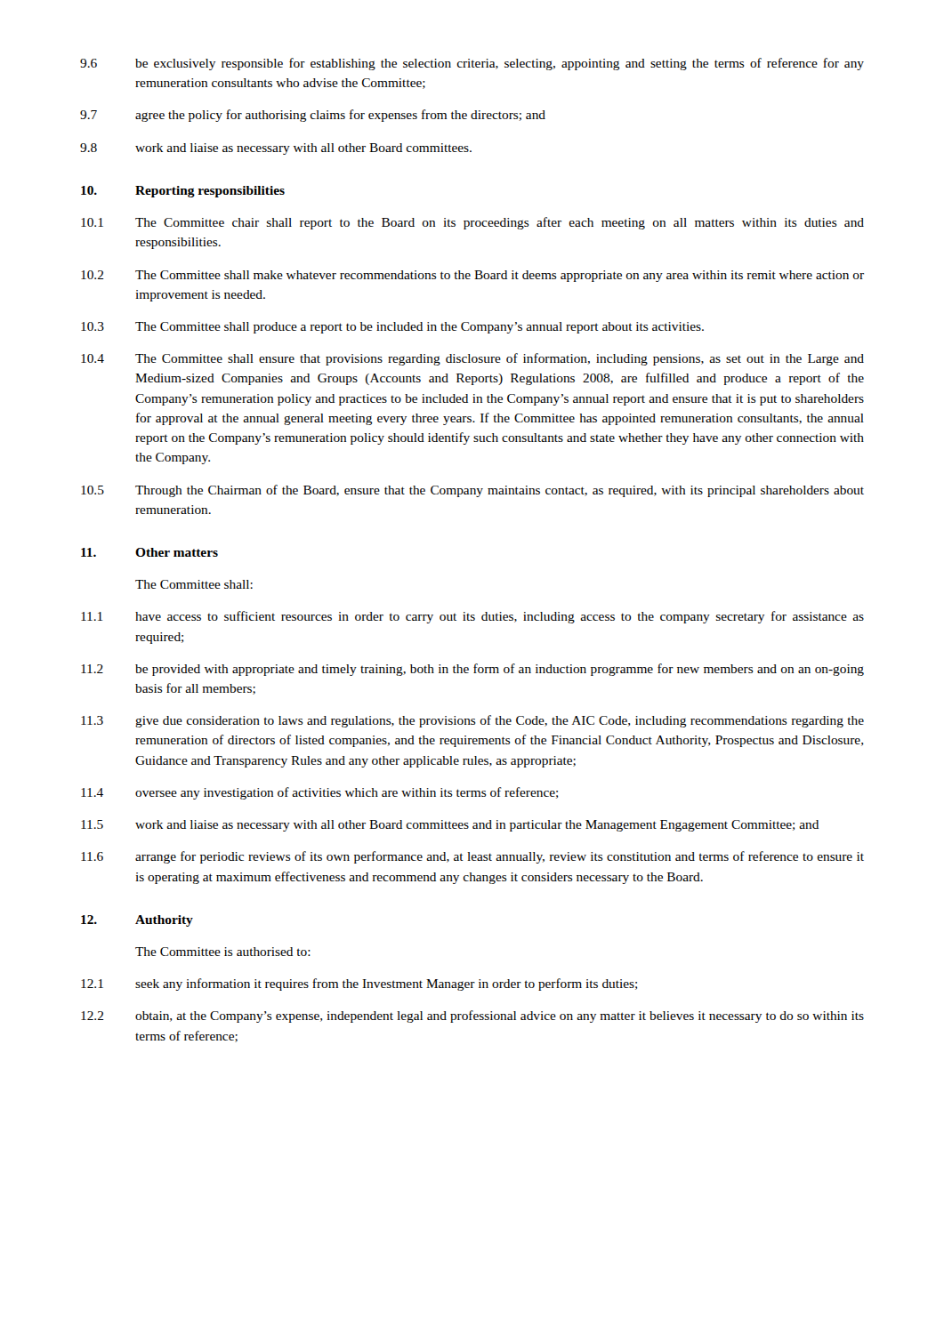9.6 be exclusively responsible for establishing the selection criteria, selecting, appointing and setting the terms of reference for any remuneration consultants who advise the Committee;
9.7 agree the policy for authorising claims for expenses from the directors; and
9.8 work and liaise as necessary with all other Board committees.
10. Reporting responsibilities
10.1 The Committee chair shall report to the Board on its proceedings after each meeting on all matters within its duties and responsibilities.
10.2 The Committee shall make whatever recommendations to the Board it deems appropriate on any area within its remit where action or improvement is needed.
10.3 The Committee shall produce a report to be included in the Company’s annual report about its activities.
10.4 The Committee shall ensure that provisions regarding disclosure of information, including pensions, as set out in the Large and Medium-sized Companies and Groups (Accounts and Reports) Regulations 2008, are fulfilled and produce a report of the Company’s remuneration policy and practices to be included in the Company’s annual report and ensure that it is put to shareholders for approval at the annual general meeting every three years. If the Committee has appointed remuneration consultants, the annual report on the Company’s remuneration policy should identify such consultants and state whether they have any other connection with the Company.
10.5 Through the Chairman of the Board, ensure that the Company maintains contact, as required, with its principal shareholders about remuneration.
11. Other matters
The Committee shall:
11.1 have access to sufficient resources in order to carry out its duties, including access to the company secretary for assistance as required;
11.2 be provided with appropriate and timely training, both in the form of an induction programme for new members and on an on-going basis for all members;
11.3 give due consideration to laws and regulations, the provisions of the Code, the AIC Code, including recommendations regarding the remuneration of directors of listed companies, and the requirements of the Financial Conduct Authority, Prospectus and Disclosure, Guidance and Transparency Rules and any other applicable rules, as appropriate;
11.4 oversee any investigation of activities which are within its terms of reference;
11.5 work and liaise as necessary with all other Board committees and in particular the Management Engagement Committee; and
11.6 arrange for periodic reviews of its own performance and, at least annually, review its constitution and terms of reference to ensure it is operating at maximum effectiveness and recommend any changes it considers necessary to the Board.
12. Authority
The Committee is authorised to:
12.1 seek any information it requires from the Investment Manager in order to perform its duties;
12.2 obtain, at the Company’s expense, independent legal and professional advice on any matter it believes it necessary to do so within its terms of reference;